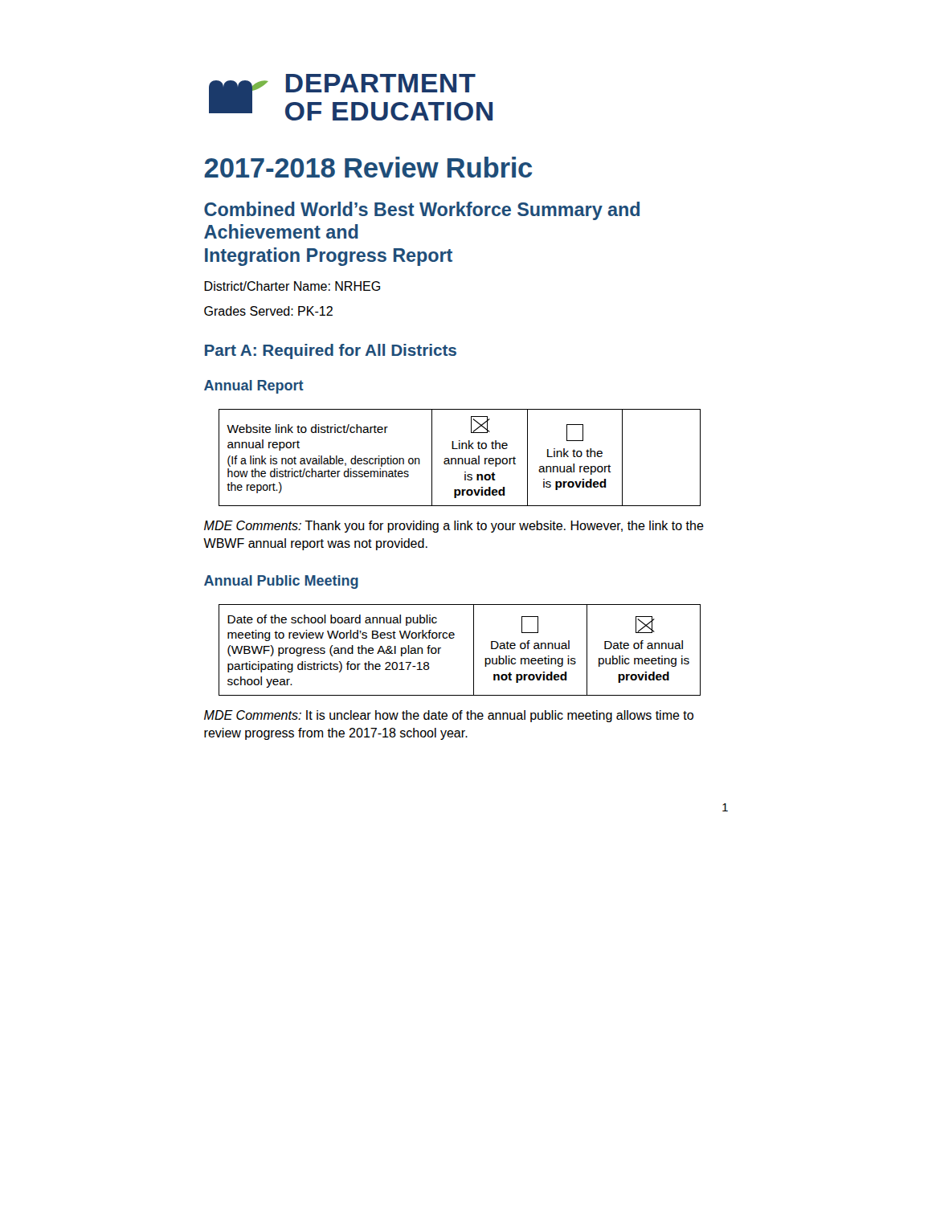DEPARTMENT
OF EDUCATION
2017-2018 Review Rubric
Combined World’s Best Workforce Summary and Achievement and
Integration Progress Report
District/Charter Name: NRHEG
Grades Served: PK-12
Part A: Required for All Districts
Annual Report
| Website link to district/charter annual report (If a link is not available, description on how the district/charter disseminates the report.) | Link to the annual report is not provided | Link to the annual report is provided | |
MDE Comments: Thank you for providing a link to your website. However, the link to the WBWF annual report was not provided.
Annual Public Meeting
| Date of the school board annual public meeting to review World’s Best Workforce (WBWF) progress (and the A&I plan for participating districts) for the 2017-18 school year. | Date of annual public meeting is not provided | Date of annual public meeting is provided |
MDE Comments: It is unclear how the date of the annual public meeting allows time to review progress from the 2017-18 school year.
1